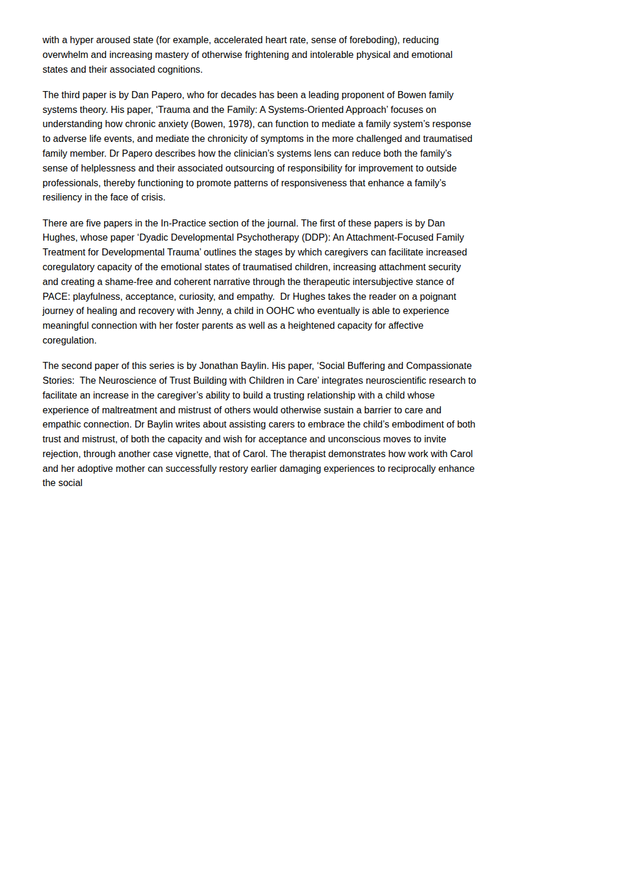with a hyper aroused state (for example, accelerated heart rate, sense of foreboding), reducing overwhelm and increasing mastery of otherwise frightening and intolerable physical and emotional states and their associated cognitions.
The third paper is by Dan Papero, who for decades has been a leading proponent of Bowen family systems theory. His paper, ‘Trauma and the Family: A Systems-Oriented Approach’ focuses on understanding how chronic anxiety (Bowen, 1978), can function to mediate a family system’s response to adverse life events, and mediate the chronicity of symptoms in the more challenged and traumatised family member. Dr Papero describes how the clinician’s systems lens can reduce both the family’s sense of helplessness and their associated outsourcing of responsibility for improvement to outside professionals, thereby functioning to promote patterns of responsiveness that enhance a family’s resiliency in the face of crisis.
There are five papers in the In-Practice section of the journal. The first of these papers is by Dan Hughes, whose paper ‘Dyadic Developmental Psychotherapy (DDP): An Attachment-Focused Family Treatment for Developmental Trauma’ outlines the stages by which caregivers can facilitate increased coregulatory capacity of the emotional states of traumatised children, increasing attachment security and creating a shame-free and coherent narrative through the therapeutic intersubjective stance of PACE: playfulness, acceptance, curiosity, and empathy. Dr Hughes takes the reader on a poignant journey of healing and recovery with Jenny, a child in OOHC who eventually is able to experience meaningful connection with her foster parents as well as a heightened capacity for affective coregulation.
The second paper of this series is by Jonathan Baylin. His paper, ‘Social Buffering and Compassionate Stories: The Neuroscience of Trust Building with Children in Care’ integrates neuroscientific research to facilitate an increase in the caregiver’s ability to build a trusting relationship with a child whose experience of maltreatment and mistrust of others would otherwise sustain a barrier to care and empathic connection. Dr Baylin writes about assisting carers to embrace the child’s embodiment of both trust and mistrust, of both the capacity and wish for acceptance and unconscious moves to invite rejection, through another case vignette, that of Carol. The therapist demonstrates how work with Carol and her adoptive mother can successfully restory earlier damaging experiences to reciprocally enhance the social